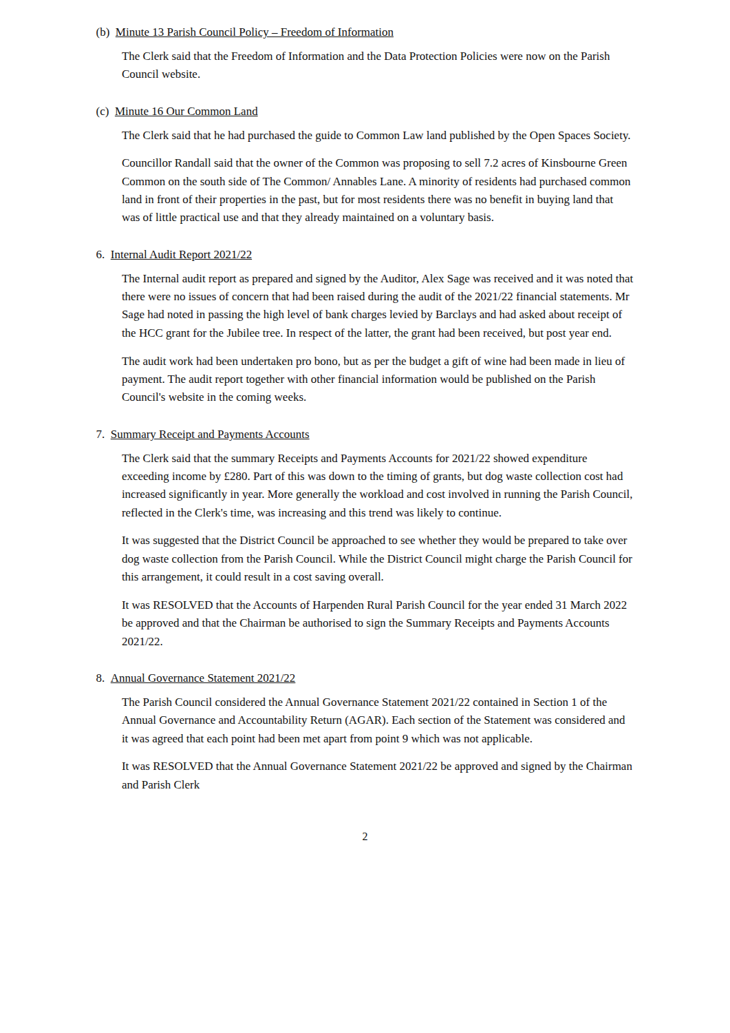(b) Minute 13 Parish Council Policy – Freedom of Information
The Clerk said that the Freedom of Information and the Data Protection Policies were now on the Parish Council website.
(c) Minute 16 Our Common Land
The Clerk said that he had purchased the guide to Common Law land published by the Open Spaces Society.
Councillor Randall said that the owner of the Common was proposing to sell 7.2 acres of Kinsbourne Green Common on the south side of The Common/ Annables Lane. A minority of residents had purchased common land in front of their properties in the past, but for most residents there was no benefit in buying land that was of little practical use and that they already maintained on a voluntary basis.
6. Internal Audit Report 2021/22
The Internal audit report as prepared and signed by the Auditor, Alex Sage was received and it was noted that there were no issues of concern that had been raised during the audit of the 2021/22 financial statements. Mr Sage had noted in passing the high level of bank charges levied by Barclays and had asked about receipt of the HCC grant for the Jubilee tree. In respect of the latter, the grant had been received, but post year end.
The audit work had been undertaken pro bono, but as per the budget a gift of wine had been made in lieu of payment. The audit report together with other financial information would be published on the Parish Council's website in the coming weeks.
7. Summary Receipt and Payments Accounts
The Clerk said that the summary Receipts and Payments Accounts for 2021/22 showed expenditure exceeding income by £280. Part of this was down to the timing of grants, but dog waste collection cost had increased significantly in year. More generally the workload and cost involved in running the Parish Council, reflected in the Clerk's time, was increasing and this trend was likely to continue.
It was suggested that the District Council be approached to see whether they would be prepared to take over dog waste collection from the Parish Council. While the District Council might charge the Parish Council for this arrangement, it could result in a cost saving overall.
It was RESOLVED that the Accounts of Harpenden Rural Parish Council for the year ended 31 March 2022 be approved and that the Chairman be authorised to sign the Summary Receipts and Payments Accounts 2021/22.
8. Annual Governance Statement 2021/22
The Parish Council considered the Annual Governance Statement 2021/22 contained in Section 1 of the Annual Governance and Accountability Return (AGAR). Each section of the Statement was considered and it was agreed that each point had been met apart from point 9 which was not applicable.
It was RESOLVED that the Annual Governance Statement 2021/22 be approved and signed by the Chairman and Parish Clerk
2